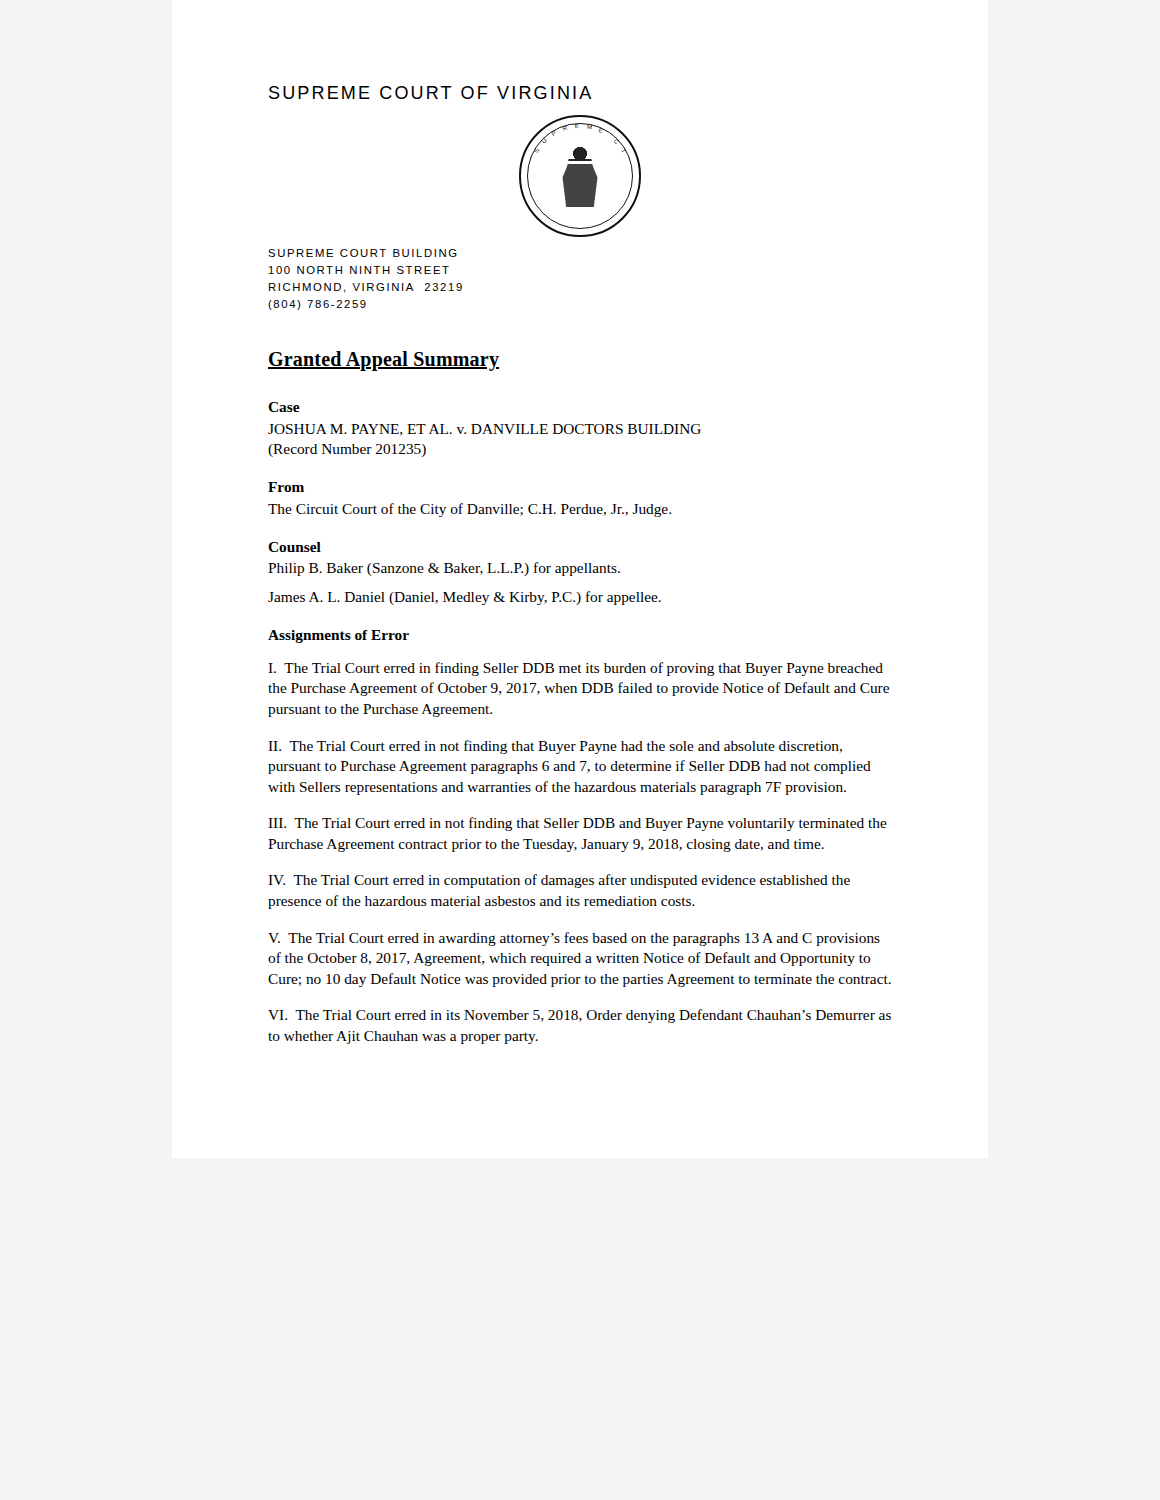Supreme Court of Virginia
S U P R E M E C T
Supreme Court Building
100 North Ninth Street
Richmond, Virginia 23219
(804) 786-2259
Granted Appeal Summary
Case
JOSHUA M. PAYNE, ET AL. v. DANVILLE DOCTORS BUILDING
(Record Number 201235)
From
The Circuit Court of the City of Danville; C.H. Perdue, Jr., Judge.
Counsel
Philip B. Baker (Sanzone & Baker, L.L.P.) for appellants.
James A. L. Daniel (Daniel, Medley & Kirby, P.C.) for appellee.
Assignments of Error
I. The Trial Court erred in finding Seller DDB met its burden of proving that Buyer Payne breached the Purchase Agreement of October 9, 2017, when DDB failed to provide Notice of Default and Cure pursuant to the Purchase Agreement.
II. The Trial Court erred in not finding that Buyer Payne had the sole and absolute discretion, pursuant to Purchase Agreement paragraphs 6 and 7, to determine if Seller DDB had not complied with Sellers representations and warranties of the hazardous materials paragraph 7F provision.
III. The Trial Court erred in not finding that Seller DDB and Buyer Payne voluntarily terminated the Purchase Agreement contract prior to the Tuesday, January 9, 2018, closing date, and time.
IV. The Trial Court erred in computation of damages after undisputed evidence established the presence of the hazardous material asbestos and its remediation costs.
V. The Trial Court erred in awarding attorney’s fees based on the paragraphs 13 A and C provisions of the October 8, 2017, Agreement, which required a written Notice of Default and Opportunity to Cure; no 10 day Default Notice was provided prior to the parties Agreement to terminate the contract.
VI. The Trial Court erred in its November 5, 2018, Order denying Defendant Chauhan’s Demurrer as to whether Ajit Chauhan was a proper party.